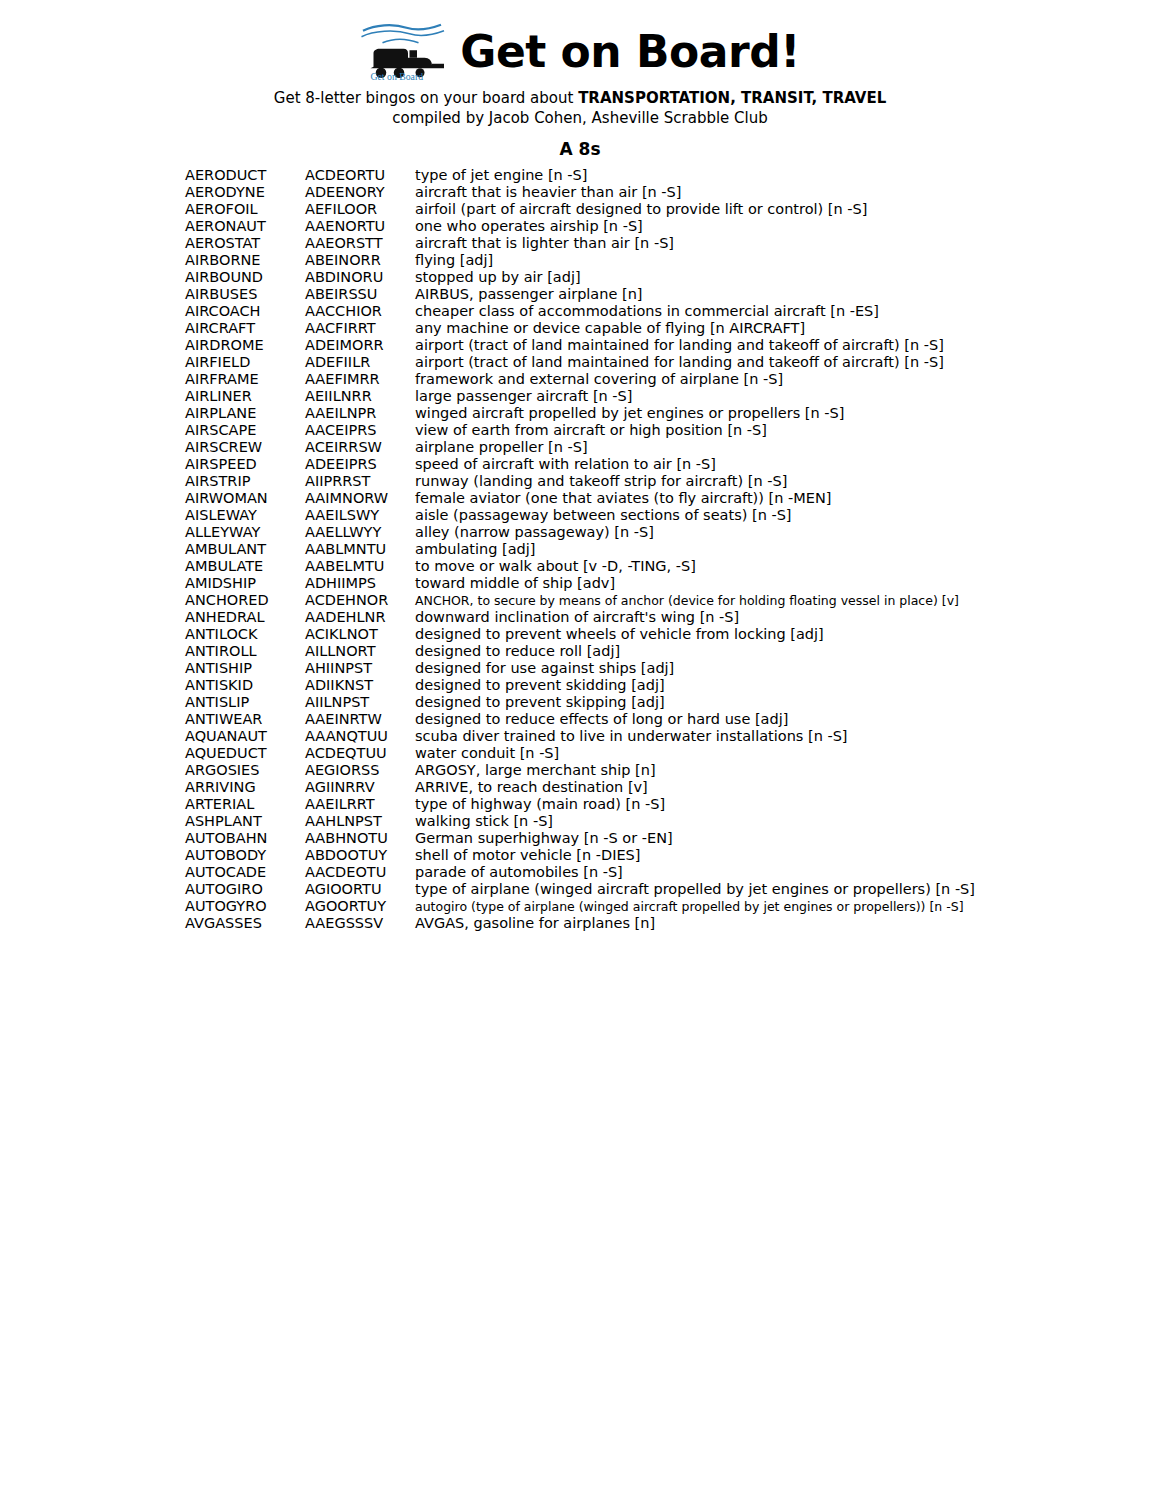Get on Board
Get on Board!
Get 8-letter bingos on your board about TRANSPORTATION, TRANSIT, TRAVEL
compiled by Jacob Cohen, Asheville Scrabble Club
A 8s
| AERODUCT | ACDEORTU | type of jet engine [n -S] |
| AERODYNE | ADEENORY | aircraft that is heavier than air [n -S] |
| AEROFOIL | AEFILOOR | airfoil (part of aircraft designed to provide lift or control) [n -S] |
| AERONAUT | AAENORTU | one who operates airship [n -S] |
| AEROSTAT | AAEORSTT | aircraft that is lighter than air [n -S] |
| AIRBORNE | ABEINORR | flying [adj] |
| AIRBOUND | ABDINORU | stopped up by air [adj] |
| AIRBUSES | ABEIRSSU | AIRBUS, passenger airplane [n] |
| AIRCOACH | AACCHIOR | cheaper class of accommodations in commercial aircraft [n -ES] |
| AIRCRAFT | AACFIRRT | any machine or device capable of flying [n AIRCRAFT] |
| AIRDROME | ADEIMORR | airport (tract of land maintained for landing and takeoff of aircraft) [n -S] |
| AIRFIELD | ADEFIILR | airport (tract of land maintained for landing and takeoff of aircraft) [n -S] |
| AIRFRAME | AAEFIMRR | framework and external covering of airplane [n -S] |
| AIRLINER | AEIILNRR | large passenger aircraft [n -S] |
| AIRPLANE | AAEILNPR | winged aircraft propelled by jet engines or propellers [n -S] |
| AIRSCAPE | AACEIPRS | view of earth from aircraft or high position [n -S] |
| AIRSCREW | ACEIRRSW | airplane propeller [n -S] |
| AIRSPEED | ADEEIPRS | speed of aircraft with relation to air [n -S] |
| AIRSTRIP | AIIPRRST | runway (landing and takeoff strip for aircraft) [n -S] |
| AIRWOMAN | AAIMNORW | female aviator (one that aviates (to fly aircraft)) [n -MEN] |
| AISLEWAY | AAEILSWY | aisle (passageway between sections of seats) [n -S] |
| ALLEYWAY | AAELLWYY | alley (narrow passageway) [n -S] |
| AMBULANT | AABLMNTU | ambulating [adj] |
| AMBULATE | AABELMTU | to move or walk about [v -D, -TING, -S] |
| AMIDSHIP | ADHIIMPS | toward middle of ship [adv] |
| ANCHORED | ACDEHNOR | ANCHOR, to secure by means of anchor (device for holding floating vessel in place) [v] |
| ANHEDRAL | AADEHLNR | downward inclination of aircraft's wing [n -S] |
| ANTILOCK | ACIKLNOT | designed to prevent wheels of vehicle from locking [adj] |
| ANTIROLL | AILLNORT | designed to reduce roll [adj] |
| ANTISHIP | AHIINPST | designed for use against ships [adj] |
| ANTISKID | ADIIKNST | designed to prevent skidding [adj] |
| ANTISLIP | AIILNPST | designed to prevent skipping [adj] |
| ANTIWEAR | AAEINRTW | designed to reduce effects of long or hard use [adj] |
| AQUANAUT | AAANQTUU | scuba diver trained to live in underwater installations [n -S] |
| AQUEDUCT | ACDEQTUU | water conduit [n -S] |
| ARGOSIES | AEGIORSS | ARGOSY, large merchant ship [n] |
| ARRIVING | AGIINRRV | ARRIVE, to reach destination [v] |
| ARTERIAL | AAEILRRT | type of highway (main road) [n -S] |
| ASHPLANT | AAHLNPST | walking stick [n -S] |
| AUTOBAHN | AABHNOTU | German superhighway [n -S or -EN] |
| AUTOBODY | ABDOOTUY | shell of motor vehicle [n -DIES] |
| AUTOCADE | AACDEOTU | parade of automobiles [n -S] |
| AUTOGIRO | AGIOORTU | type of airplane (winged aircraft propelled by jet engines or propellers) [n -S] |
| AUTOGYRO | AGOORTUY | autogiro (type of airplane (winged aircraft propelled by jet engines or propellers)) [n -S] |
| AVGASSES | AAEGSSSV | AVGAS, gasoline for airplanes [n] |